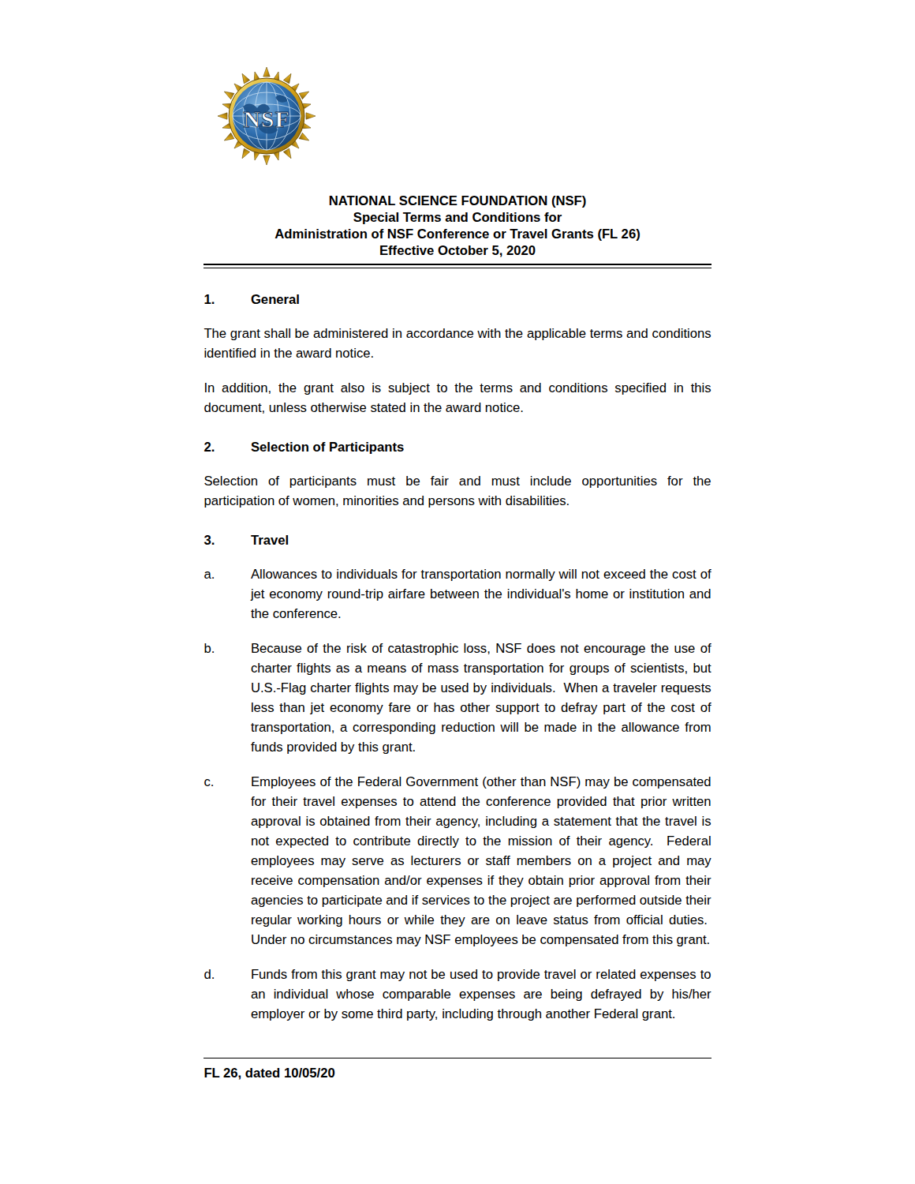NSF
NATIONAL SCIENCE FOUNDATION (NSF)
Special Terms and Conditions for
Administration of NSF Conference or Travel Grants (FL 26)
Effective October 5, 2020
1. General
The grant shall be administered in accordance with the applicable terms and conditions identified in the award notice.
In addition, the grant also is subject to the terms and conditions specified in this document, unless otherwise stated in the award notice.
2. Selection of Participants
Selection of participants must be fair and must include opportunities for the participation of women, minorities and persons with disabilities.
3. Travel
a. Allowances to individuals for transportation normally will not exceed the cost of jet economy round-trip airfare between the individual's home or institution and the conference.
b. Because of the risk of catastrophic loss, NSF does not encourage the use of charter flights as a means of mass transportation for groups of scientists, but U.S.-Flag charter flights may be used by individuals. When a traveler requests less than jet economy fare or has other support to defray part of the cost of transportation, a corresponding reduction will be made in the allowance from funds provided by this grant.
c. Employees of the Federal Government (other than NSF) may be compensated for their travel expenses to attend the conference provided that prior written approval is obtained from their agency, including a statement that the travel is not expected to contribute directly to the mission of their agency. Federal employees may serve as lecturers or staff members on a project and may receive compensation and/or expenses if they obtain prior approval from their agencies to participate and if services to the project are performed outside their regular working hours or while they are on leave status from official duties. Under no circumstances may NSF employees be compensated from this grant.
d. Funds from this grant may not be used to provide travel or related expenses to an individual whose comparable expenses are being defrayed by his/her employer or by some third party, including through another Federal grant.
FL 26, dated 10/05/20